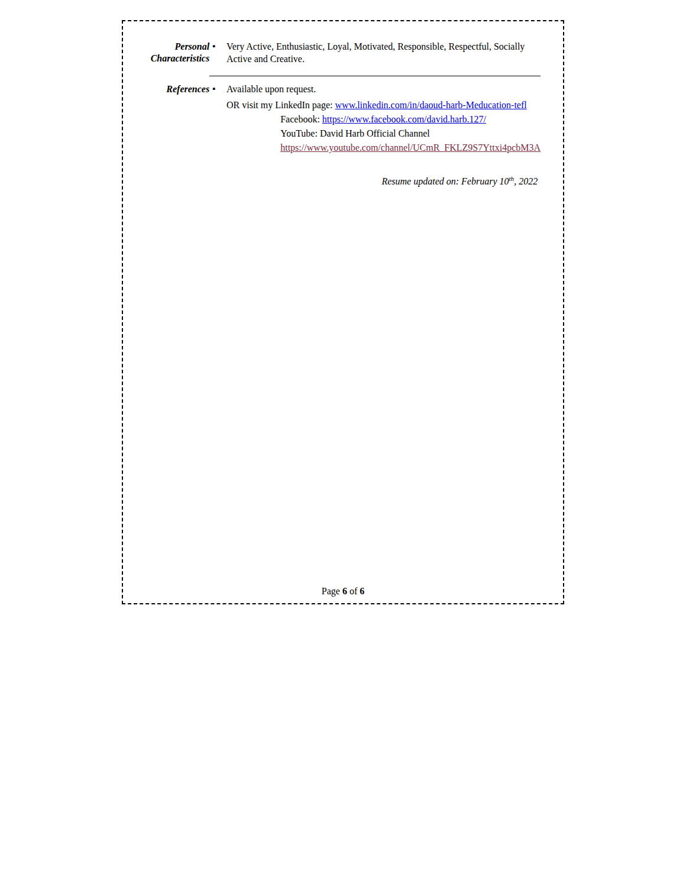| Personal Characteristics | Very Active, Enthusiastic, Loyal, Motivated, Responsible, Respectful, Socially Active and Creative. |
| References | Available upon request. OR visit my LinkedIn page: www.linkedin.com/in/daoud-harb-Meducation-tefl Facebook: https://www.facebook.com/david.harb.127/ YouTube: David Harb Official Channel https://www.youtube.com/channel/UCmR_FKLZ9S7Yttxi4pcbM3A Resume updated on: February 10 th , 2022 |
Page 6 of 6